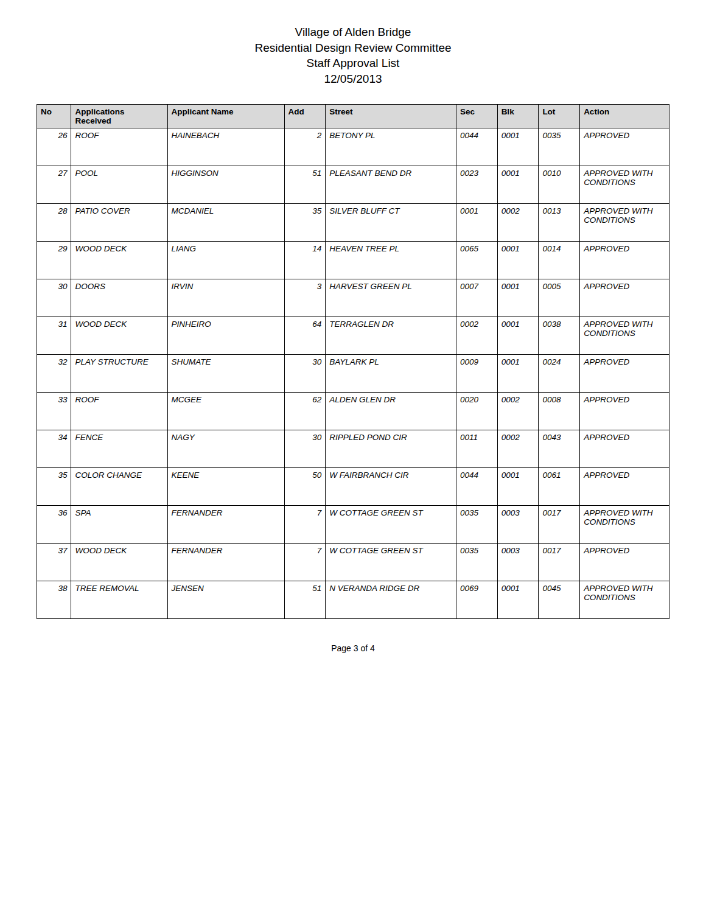Village of Alden Bridge
Residential Design Review Committee
Staff Approval List
12/05/2013
| No | Applications Received | Applicant Name | Add | Street | Sec | Blk | Lot | Action |
| --- | --- | --- | --- | --- | --- | --- | --- | --- |
| 26 | ROOF | HAINEBACH | 2 | BETONY PL | 0044 | 0001 | 0035 | APPROVED |
| 27 | POOL | HIGGINSON | 51 | PLEASANT BEND DR | 0023 | 0001 | 0010 | APPROVED WITH CONDITIONS |
| 28 | PATIO COVER | MCDANIEL | 35 | SILVER BLUFF CT | 0001 | 0002 | 0013 | APPROVED WITH CONDITIONS |
| 29 | WOOD DECK | LIANG | 14 | HEAVEN TREE PL | 0065 | 0001 | 0014 | APPROVED |
| 30 | DOORS | IRVIN | 3 | HARVEST GREEN PL | 0007 | 0001 | 0005 | APPROVED |
| 31 | WOOD DECK | PINHEIRO | 64 | TERRAGLEN DR | 0002 | 0001 | 0038 | APPROVED WITH CONDITIONS |
| 32 | PLAY STRUCTURE | SHUMATE | 30 | BAYLARK PL | 0009 | 0001 | 0024 | APPROVED |
| 33 | ROOF | MCGEE | 62 | ALDEN GLEN DR | 0020 | 0002 | 0008 | APPROVED |
| 34 | FENCE | NAGY | 30 | RIPPLED POND CIR | 0011 | 0002 | 0043 | APPROVED |
| 35 | COLOR CHANGE | KEENE | 50 | W FAIRBRANCH CIR | 0044 | 0001 | 0061 | APPROVED |
| 36 | SPA | FERNANDER | 7 | W COTTAGE GREEN ST | 0035 | 0003 | 0017 | APPROVED WITH CONDITIONS |
| 37 | WOOD DECK | FERNANDER | 7 | W COTTAGE GREEN ST | 0035 | 0003 | 0017 | APPROVED |
| 38 | TREE REMOVAL | JENSEN | 51 | N VERANDA RIDGE DR | 0069 | 0001 | 0045 | APPROVED WITH CONDITIONS |
Page 3 of 4